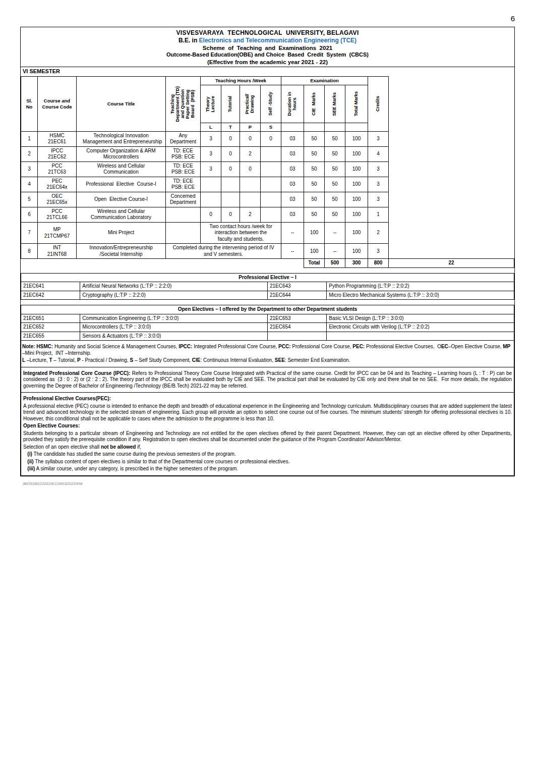6
VISVESVARAYA TECHNOLOGICAL UNIVERSITY, BELAGAVI
B.E. in Electronics and Telecommunication Engineering (TCE)
Scheme of Teaching and Examinations 2021
Outcome-Based Education(OBE) and Choice Based Credit System (CBCS)
(Effective from the academic year 2021 - 22)
VI SEMESTER
| Sl. No | Course and Course Code | Course Title | Teaching Department (TD) and Question Paper Setting Board (PSB) | Teaching Hours /Week | Examination | Credits |
| --- | --- | --- | --- | --- | --- | --- |
| Theory Lecture | Tutorial | Practical/ Drawing | Self -Study | Duration in hours | CIE Marks | SEE Marks | Total Marks |
| L | T | P | S | | | | |
| 1 | HSMC 21EC61 | Technological Innovation Management and Entrepreneurship | Any Department | 3 | 0 | 0 | 0 | 03 | 50 | 50 | 100 | 3 |
| 2 | IPCC 21EC62 | Computer Organization & ARM Microcontrollers | TD: ECE PSB: ECE | 3 | 0 | 2 | | 03 | 50 | 50 | 100 | 4 |
| 3 | PCC 21TC63 | Wireless and Cellular Communication | TD: ECE PSB: ECE | 3 | 0 | 0 | | 03 | 50 | 50 | 100 | 3 |
| 4 | PEC 21EC64x | Professional Elective Course-I | TD: ECE PSB: ECE | | | | | 03 | 50 | 50 | 100 | 3 |
| 5 | OEC 21EC65x | Open Elective Course-I | Concerned Department | | | | | 03 | 50 | 50 | 100 | 3 |
| 6 | PCC 21TCL66 | Wireless and Cellular Communication Laboratory | | 0 | 0 | 2 | | 03 | 50 | 50 | 100 | 1 |
| 7 | MP 21TCMP67 | Mini Project | | Two contact hours /week for interaction between the faculty and students. | -- | 100 | -- | 100 | 2 |
| 8 | INT 21INT68 | Innovation/Entrepreneurship /Societal Internship | Completed during the intervening period of IV and V semesters. | -- | 100 | -- | 100 | 3 |
| | Total | 500 | 300 | 800 | 22 |
| Professional Elective – I |
| --- |
| 21EC641 | Artificial Neural Networks (L:T:P :: 2:2:0) | 21EC643 | Python Programming (L:T:P :: 2:0:2) |
| 21EC642 | Cryptography (L:T:P :: 2:2:0) | 21EC644 | Micro Electro Mechanical Systems (L:T:P :: 3:0:0) |
| Open Electives – I offered by the Department to other Department students |
| --- |
| 21EC651 | Communication Engineering (L:T:P :: 3:0:0) | 21EC653 | Basic VLSI Design (L:T:P :: 3:0:0) |
| 21EC652 | Microcontrollers (L:T:P :: 3:0:0) | 21EC654 | Electronic Circuits with Verilog (L:T:P :: 2:0:2) |
| 21EC655 | Sensors & Actuators (L:T:P :: 3:0:0) | | |
Note: HSMC: Humanity and Social Science & Management Courses, IPCC: Integrated Professional Core Course, PCC: Professional Core Course, PEC: Professional Elective Courses, OEC–Open Elective Course, MP –Mini Project, INT –Internship.
L –Lecture, T – Tutorial, P - Practical / Drawing, S – Self Study Component, CIE: Continuous Internal Evaluation, SEE: Semester End Examination.
Integrated Professional Core Course (IPCC): Refers to Professional Theory Core Course Integrated with Practical of the same course. Credit for IPCC can be 04 and its Teaching – Learning hours (L : T : P) can be considered as (3 : 0 : 2) or (2 : 2 : 2). The theory part of the IPCC shall be evaluated both by CIE and SEE. The practical part shall be evaluated by CIE only and there shall be no SEE. For more details, the regulation governing the Degree of Bachelor of Engineering /Technology (BE/B.Tech) 2021-22 may be referred.
Professional Elective Courses(PEC):
A professional elective (PEC) course is intended to enhance the depth and breadth of educational experience in the Engineering and Technology curriculum. Multidisciplinary courses that are added supplement the latest trend and advanced technology in the selected stream of engineering. Each group will provide an option to select one course out of five courses. The minimum students’ strength for offering professional electives is 10. However, this conditional shall not be applicable to cases where the admission to the programme is less than 10.
Open Elective Courses:
Students belonging to a particular stream of Engineering and Technology are not entitled for the open electives offered by their parent Department. However, they can opt an elective offered by other Departments, provided they satisfy the prerequisite condition if any. Registration to open electives shall be documented under the guidance of the Program Coordinator/ Advisor/Mentor.
Selection of an open elective shall not be allowed if,
(i) The candidate has studied the same course during the previous semesters of the program.
(ii) The syllabus content of open electives is similar to that of the Departmental core courses or professional electives.
(iii) A similar course, under any category, is prescribed in the higher semesters of the program.
JBOS28022022/EC09032022/KM